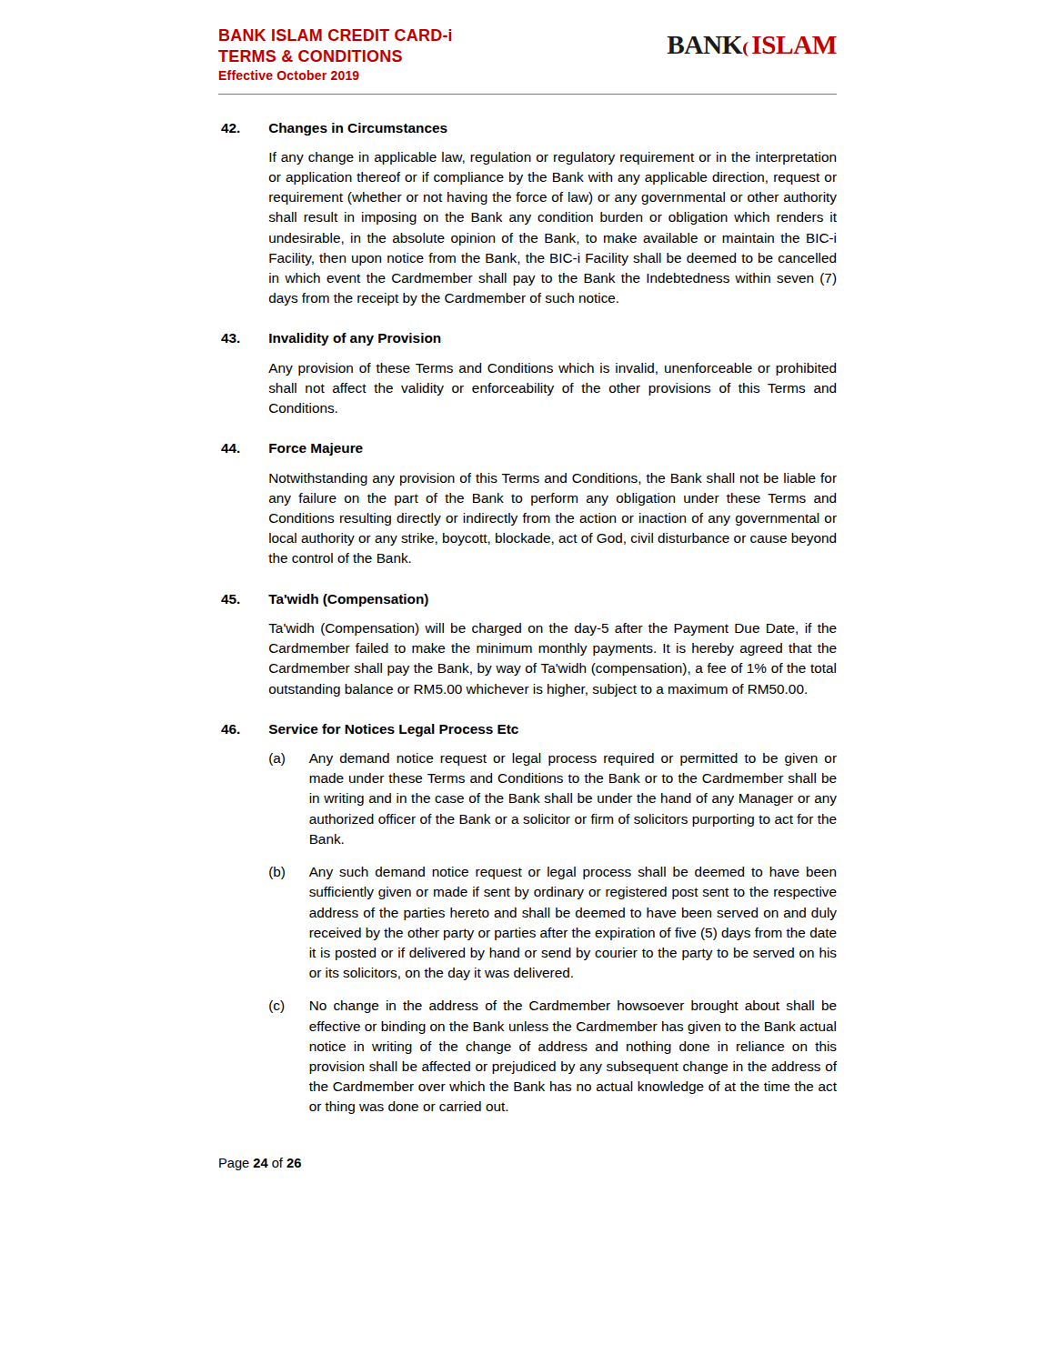BANK ISLAM CREDIT CARD-i
TERMS & CONDITIONS Effective October 2019
BANK ISLAM
42.
Changes in Circumstances
If any change in applicable law, regulation or regulatory requirement or in the interpretation or application thereof or if compliance by the Bank with any applicable direction, request or requirement (whether or not having the force of law) or any governmental or other authority shall result in imposing on the Bank any condition burden or obligation which renders it undesirable, in the absolute opinion of the Bank, to make available or maintain the BIC-i Facility, then upon notice from the Bank, the BIC-i Facility shall be deemed to be cancelled in which event the Cardmember shall pay to the Bank the Indebtedness within seven (7) days from the receipt by the Cardmember of such notice.
43.
Invalidity of any Provision
Any provision of these Terms and Conditions which is invalid, unenforceable or prohibited shall not affect the validity or enforceability of the other provisions of this Terms and Conditions.
44.
Force Majeure
Notwithstanding any provision of this Terms and Conditions, the Bank shall not be liable for any failure on the part of the Bank to perform any obligation under these Terms and Conditions resulting directly or indirectly from the action or inaction of any governmental or local authority or any strike, boycott, blockade, act of God, civil disturbance or cause beyond the control of the Bank.
45.
Ta'widh (Compensation)
Ta'widh (Compensation) will be charged on the day-5 after the Payment Due Date, if the Cardmember failed to make the minimum monthly payments. It is hereby agreed that the Cardmember shall pay the Bank, by way of Ta'widh (compensation), a fee of 1% of the total outstanding balance or RM5.00 whichever is higher, subject to a maximum of RM50.00.
46.
Service for Notices Legal Process Etc
(a)
Any demand notice request or legal process required or permitted to be given or made under these Terms and Conditions to the Bank or to the Cardmember shall be in writing and in the case of the Bank shall be under the hand of any Manager or any authorized officer of the Bank or a solicitor or firm of solicitors purporting to act for the Bank.
(b)
Any such demand notice request or legal process shall be deemed to have been sufficiently given or made if sent by ordinary or registered post sent to the respective address of the parties hereto and shall be deemed to have been served on and duly received by the other party or parties after the expiration of five (5) days from the date it is posted or if delivered by hand or send by courier to the party to be served on his or its solicitors, on the day it was delivered.
(c)
No change in the address of the Cardmember howsoever brought about shall be effective or binding on the Bank unless the Cardmember has given to the Bank actual notice in writing of the change of address and nothing done in reliance on this provision shall be affected or prejudiced by any subsequent change in the address of the Cardmember over which the Bank has no actual knowledge of at the time the act or thing was done or carried out.
Page 24 of 26